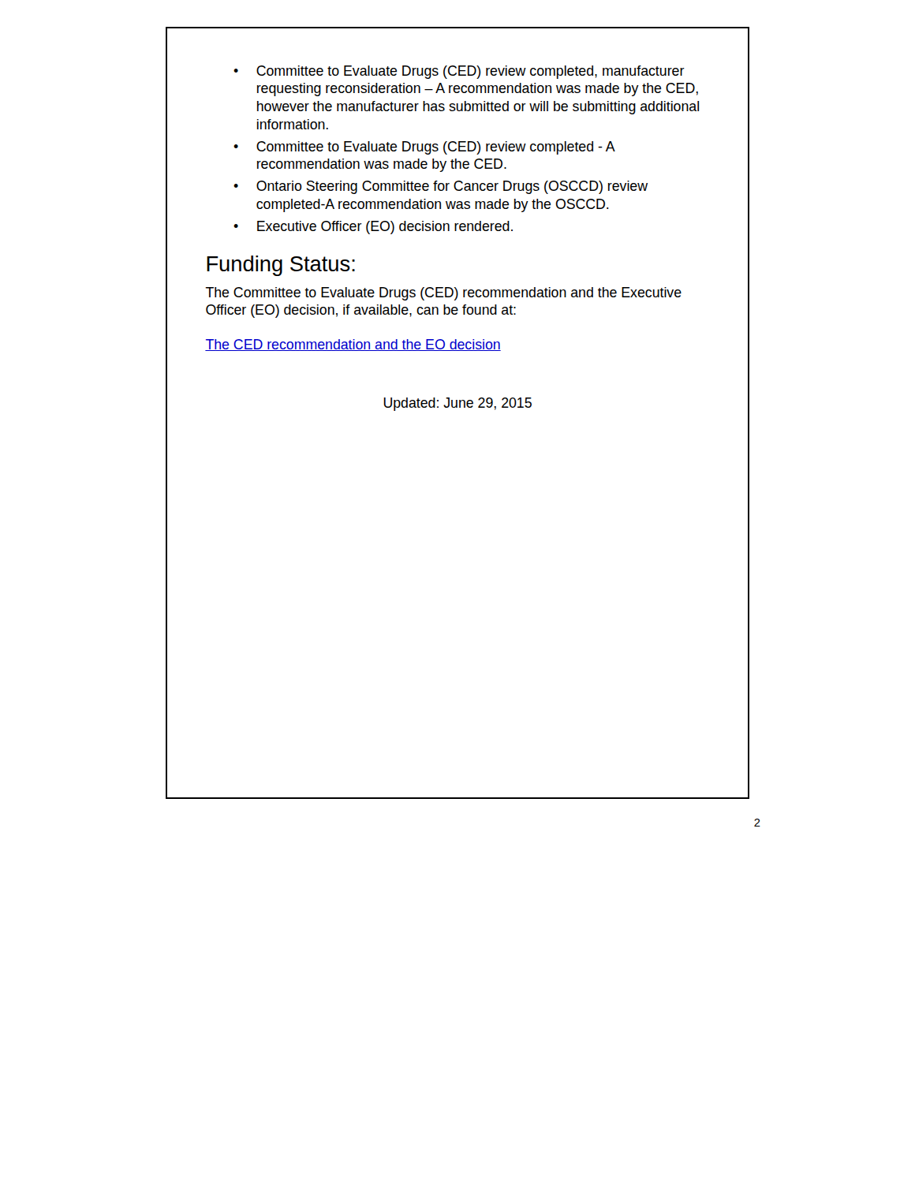Committee to Evaluate Drugs (CED) review completed, manufacturer requesting reconsideration – A recommendation was made by the CED, however the manufacturer has submitted or will be submitting additional information.
Committee to Evaluate Drugs (CED) review completed - A recommendation was made by the CED.
Ontario Steering Committee for Cancer Drugs (OSCCD) review completed-A recommendation was made by the OSCCD.
Executive Officer (EO) decision rendered.
Funding Status:
The Committee to Evaluate Drugs (CED) recommendation and the Executive Officer (EO) decision, if available, can be found at:
The CED recommendation and the EO decision
Updated: June 29, 2015
2